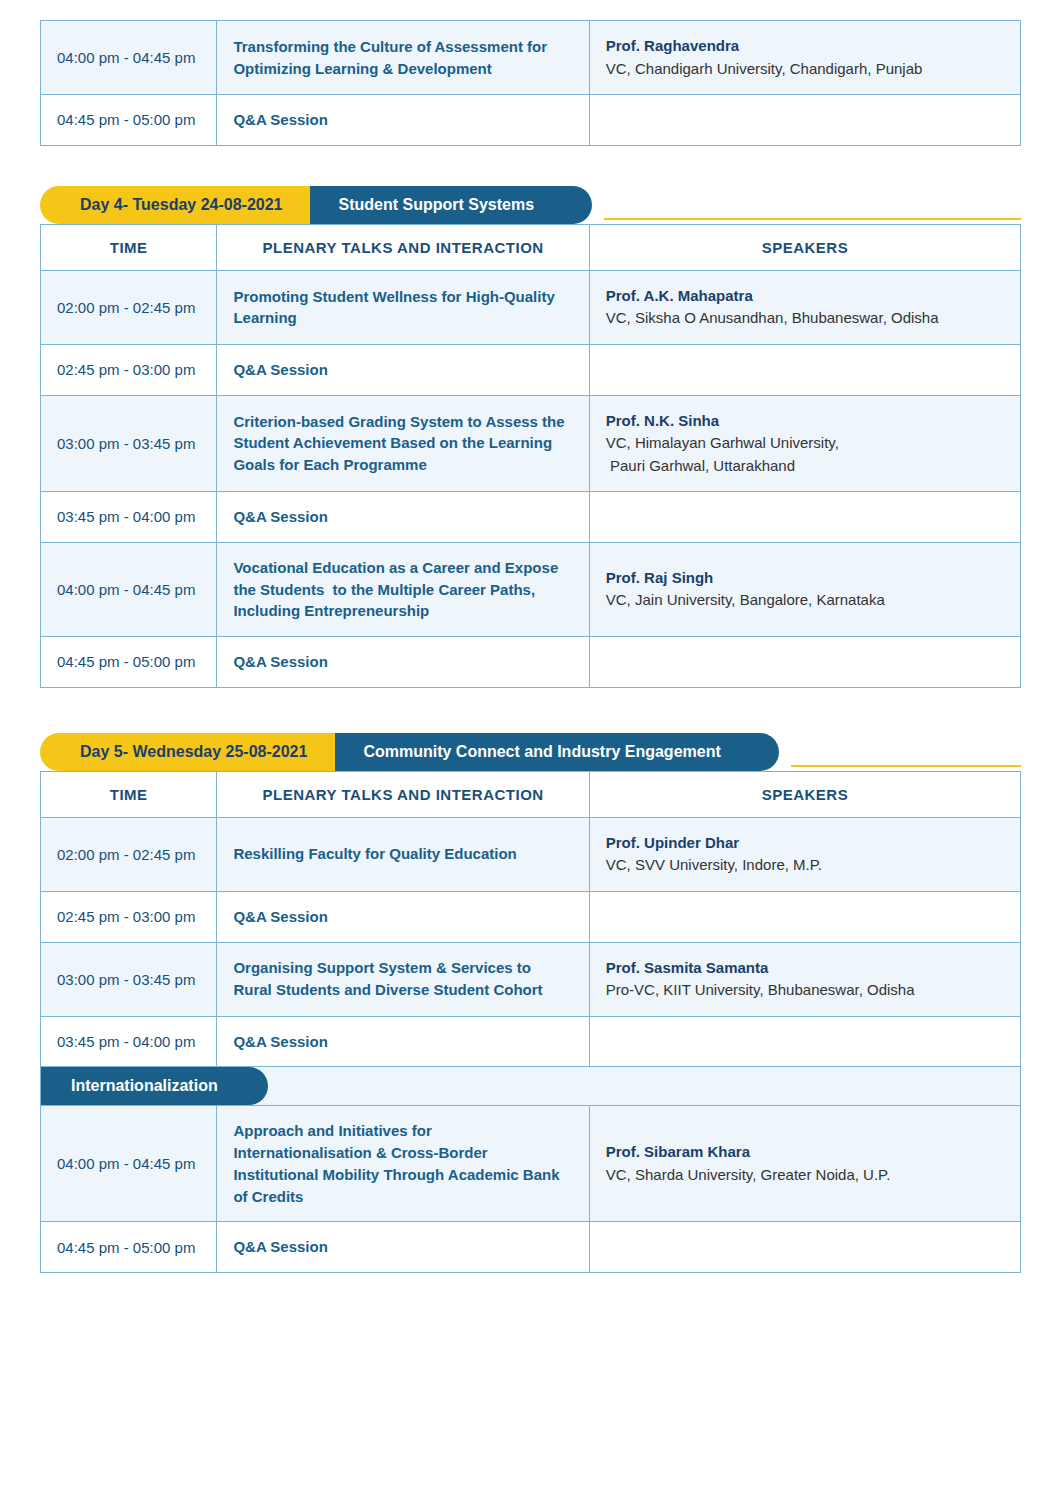| 04:00 pm - 04:45 pm | Transforming the Culture of Assessment for Optimizing Learning & Development | Prof. Raghavendra VC, Chandigarh University, Chandigarh, Punjab |
| 04:45 pm - 05:00 pm | Q&A Session | |
Day 4- Tuesday 24-08-2021
Student Support Systems
| TIME | PLENARY TALKS AND INTERACTION | SPEAKERS |
| --- | --- | --- |
| 02:00 pm - 02:45 pm | Promoting Student Wellness for High-Quality Learning | Prof. A.K. Mahapatra VC, Siksha O Anusandhan, Bhubaneswar, Odisha |
| 02:45 pm - 03:00 pm | Q&A Session | |
| 03:00 pm - 03:45 pm | Criterion-based Grading System to Assess the Student Achievement Based on the Learning Goals for Each Programme | Prof. N.K. Sinha VC, Himalayan Garhwal University, Pauri Garhwal, Uttarakhand |
| 03:45 pm - 04:00 pm | Q&A Session | |
| 04:00 pm - 04:45 pm | Vocational Education as a Career and Expose the Students to the Multiple Career Paths, Including Entrepreneurship | Prof. Raj Singh VC, Jain University, Bangalore, Karnataka |
| 04:45 pm - 05:00 pm | Q&A Session | |
Day 5- Wednesday 25-08-2021
Community Connect and Industry Engagement
| TIME | PLENARY TALKS AND INTERACTION | SPEAKERS |
| --- | --- | --- |
| 02:00 pm - 02:45 pm | Reskilling Faculty for Quality Education | Prof. Upinder Dhar VC, SVV University, Indore, M.P. |
| 02:45 pm - 03:00 pm | Q&A Session | |
| 03:00 pm - 03:45 pm | Organising Support System & Services to Rural Students and Diverse Student Cohort | Prof. Sasmita Samanta Pro-VC, KIIT University, Bhubaneswar, Odisha |
| 03:45 pm - 04:00 pm | Q&A Session | |
| Internationalization |
| 04:00 pm - 04:45 pm | Approach and Initiatives for Internationalisation & Cross-Border Institutional Mobility Through Academic Bank of Credits | Prof. Sibaram Khara VC, Sharda University, Greater Noida, U.P. |
| 04:45 pm - 05:00 pm | Q&A Session | |